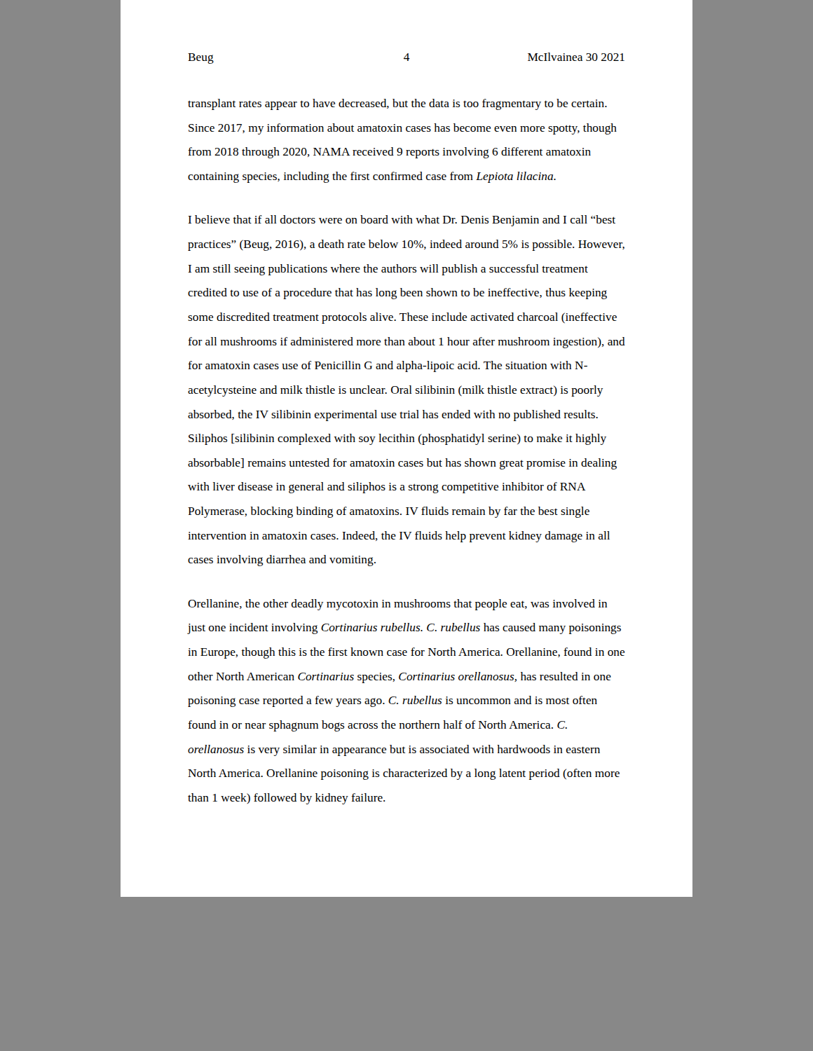Beug
4
McIlvainea 30 2021
transplant rates appear to have decreased, but the data is too fragmentary to be certain. Since 2017, my information about amatoxin cases has become even more spotty, though from 2018 through 2020, NAMA received 9 reports involving 6 different amatoxin containing species, including the first confirmed case from Lepiota lilacina.
I believe that if all doctors were on board with what Dr. Denis Benjamin and I call “best practices” (Beug, 2016), a death rate below 10%, indeed around 5% is possible. However, I am still seeing publications where the authors will publish a successful treatment credited to use of a procedure that has long been shown to be ineffective, thus keeping some discredited treatment protocols alive. These include activated charcoal (ineffective for all mushrooms if administered more than about 1 hour after mushroom ingestion), and for amatoxin cases use of Penicillin G and alpha-lipoic acid. The situation with N-acetylcysteine and milk thistle is unclear. Oral silibinin (milk thistle extract) is poorly absorbed, the IV silibinin experimental use trial has ended with no published results. Siliphos [silibinin complexed with soy lecithin (phosphatidyl serine) to make it highly absorbable] remains untested for amatoxin cases but has shown great promise in dealing with liver disease in general and siliphos is a strong competitive inhibitor of RNA Polymerase, blocking binding of amatoxins. IV fluids remain by far the best single intervention in amatoxin cases. Indeed, the IV fluids help prevent kidney damage in all cases involving diarrhea and vomiting.
Orellanine, the other deadly mycotoxin in mushrooms that people eat, was involved in just one incident involving Cortinarius rubellus. C. rubellus has caused many poisonings in Europe, though this is the first known case for North America. Orellanine, found in one other North American Cortinarius species, Cortinarius orellanosus, has resulted in one poisoning case reported a few years ago. C. rubellus is uncommon and is most often found in or near sphagnum bogs across the northern half of North America. C. orellanosus is very similar in appearance but is associated with hardwoods in eastern North America. Orellanine poisoning is characterized by a long latent period (often more than 1 week) followed by kidney failure.